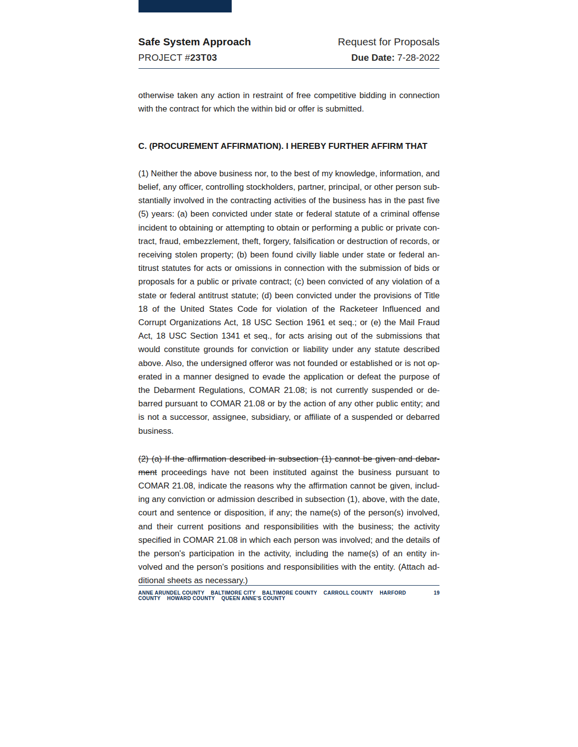Safe System Approach
Request for Proposals
PROJECT #23T03
Due Date: 7-28-2022
otherwise taken any action in restraint of free competitive bidding in connection with the contract for which the within bid or offer is submitted.
C. (PROCUREMENT AFFIRMATION). I HEREBY FURTHER AFFIRM THAT
(1) Neither the above business nor, to the best of my knowledge, information, and belief, any officer, controlling stockholders, partner, principal, or other person substantially involved in the contracting activities of the business has in the past five (5) years: (a) been convicted under state or federal statute of a criminal offense incident to obtaining or attempting to obtain or performing a public or private contract, fraud, embezzlement, theft, forgery, falsification or destruction of records, or receiving stolen property; (b) been found civilly liable under state or federal antitrust statutes for acts or omissions in connection with the submission of bids or proposals for a public or private contract; (c) been convicted of any violation of a state or federal antitrust statute; (d) been convicted under the provisions of Title 18 of the United States Code for violation of the Racketeer Influenced and Corrupt Organizations Act, 18 USC Section 1961 et seq.; or (e) the Mail Fraud Act, 18 USC Section 1341 et seq., for acts arising out of the submissions that would constitute grounds for conviction or liability under any statute described above. Also, the undersigned offeror was not founded or established or is not operated in a manner designed to evade the application or defeat the purpose of the Debarment Regulations, COMAR 21.08; is not currently suspended or debarred pursuant to COMAR 21.08 or by the action of any other public entity; and is not a successor, assignee, subsidiary, or affiliate of a suspended or debarred business.
(2) (a) If the affirmation described in subsection (1) cannot be given and debarment proceedings have not been instituted against the business pursuant to COMAR 21.08, indicate the reasons why the affirmation cannot be given, including any conviction or admission described in subsection (1), above, with the date, court and sentence or disposition, if any; the name(s) of the person(s) involved, and their current positions and responsibilities with the business; the activity specified in COMAR 21.08 in which each person was involved; and the details of the person's participation in the activity, including the name(s) of an entity involved and the person's positions and responsibilities with the entity. (Attach additional sheets as necessary.)
ANNE ARUNDEL COUNTY BALTIMORE CITY BALTIMORE COUNTY CARROLL COUNTY HARFORD COUNTY HOWARD COUNTY QUEEN ANNE'S COUNTY
19